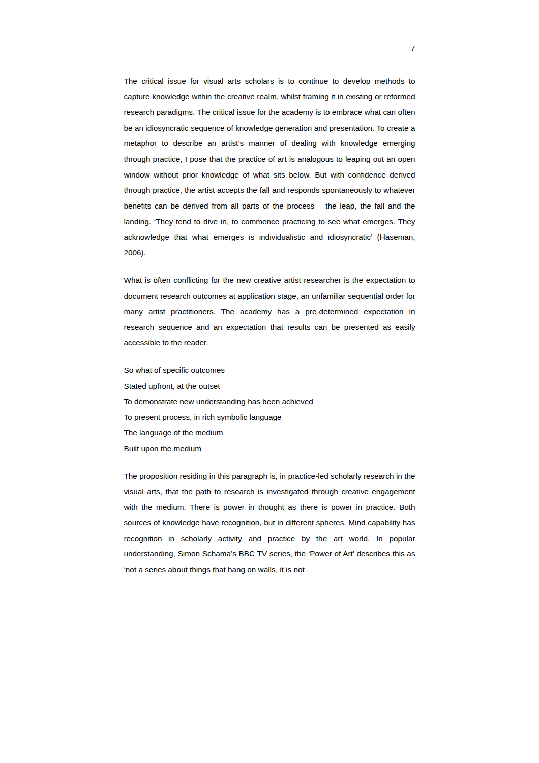7
The critical issue for visual arts scholars is to continue to develop methods to capture knowledge within the creative realm, whilst framing it in existing or reformed research paradigms. The critical issue for the academy is to embrace what can often be an idiosyncratic sequence of knowledge generation and presentation. To create a metaphor to describe an artist’s manner of dealing with knowledge emerging through practice, I pose that the practice of art is analogous to leaping out an open window without prior knowledge of what sits below. But with confidence derived through practice, the artist accepts the fall and responds spontaneously to whatever benefits can be derived from all parts of the process – the leap, the fall and the landing. ‘They tend to dive in, to commence practicing to see what emerges. They acknowledge that what emerges is individualistic and idiosyncratic’ (Haseman, 2006).
What is often conflicting for the new creative artist researcher is the expectation to document research outcomes at application stage, an unfamiliar sequential order for many artist practitioners. The academy has a pre-determined expectation in research sequence and an expectation that results can be presented as easily accessible to the reader.
So what of specific outcomes Stated upfront, at the outset To demonstrate new understanding has been achieved To present process, in rich symbolic language The language of the medium Built upon the medium
The proposition residing in this paragraph is, in practice-led scholarly research in the visual arts, that the path to research is investigated through creative engagement with the medium. There is power in thought as there is power in practice. Both sources of knowledge have recognition, but in different spheres. Mind capability has recognition in scholarly activity and practice by the art world. In popular understanding, Simon Schama’s BBC TV series, the ‘Power of Art’ describes this as ‘not a series about things that hang on walls, it is not